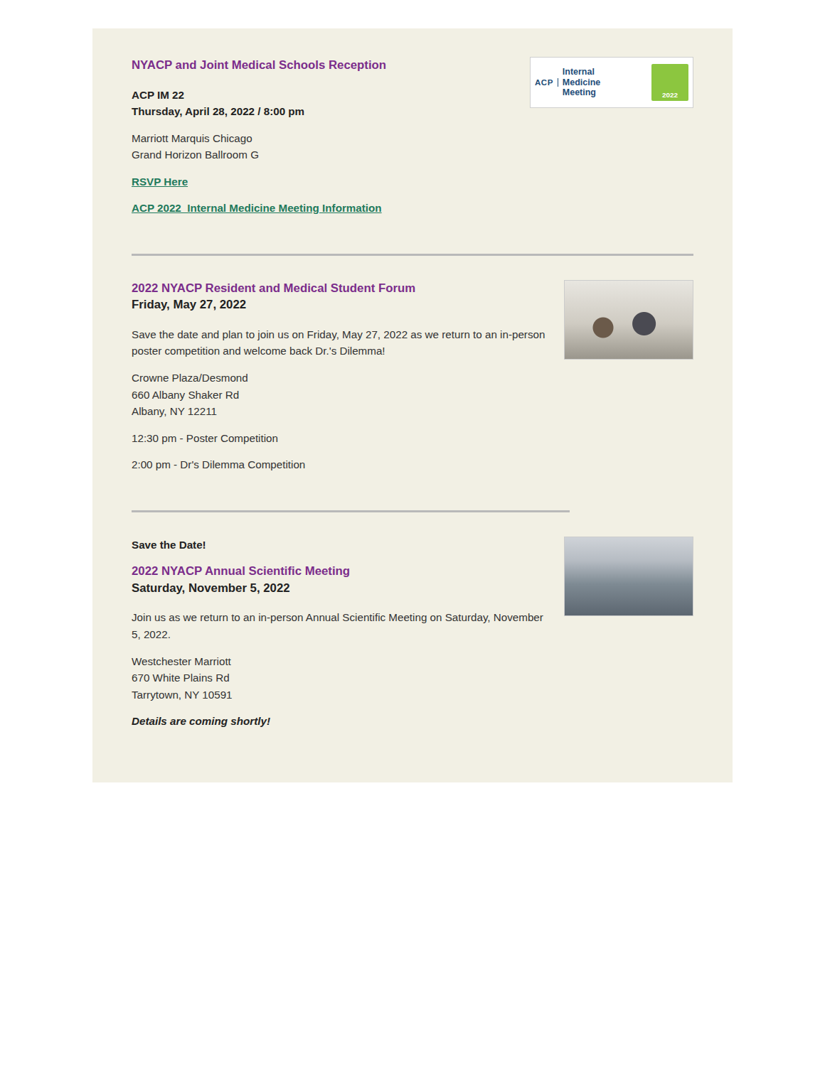NYACP and Joint Medical Schools Reception
ACP IM 22
Thursday, April 28, 2022 / 8:00 pm
Marriott Marquis Chicago
Grand Horizon Ballroom G
RSVP Here
ACP 2022 Internal Medicine Meeting Information
ACP Internal
Medicine
Meeting 2022
2022 NYACP Resident and Medical Student Forum
Friday, May 27, 2022
Save the date and plan to join us on Friday, May 27, 2022 as we return to an in-person poster competition and welcome back Dr.'s Dilemma!
Crowne Plaza/Desmond
660 Albany Shaker Rd
Albany, NY 12211
12:30 pm - Poster Competition
2:00 pm - Dr's Dilemma Competition
Save the Date!
2022 NYACP Annual Scientific Meeting
Saturday, November 5, 2022
Join us as we return to an in-person Annual Scientific Meeting on Saturday, November 5, 2022.
Westchester Marriott
670 White Plains Rd
Tarrytown, NY 10591
Details are coming shortly!